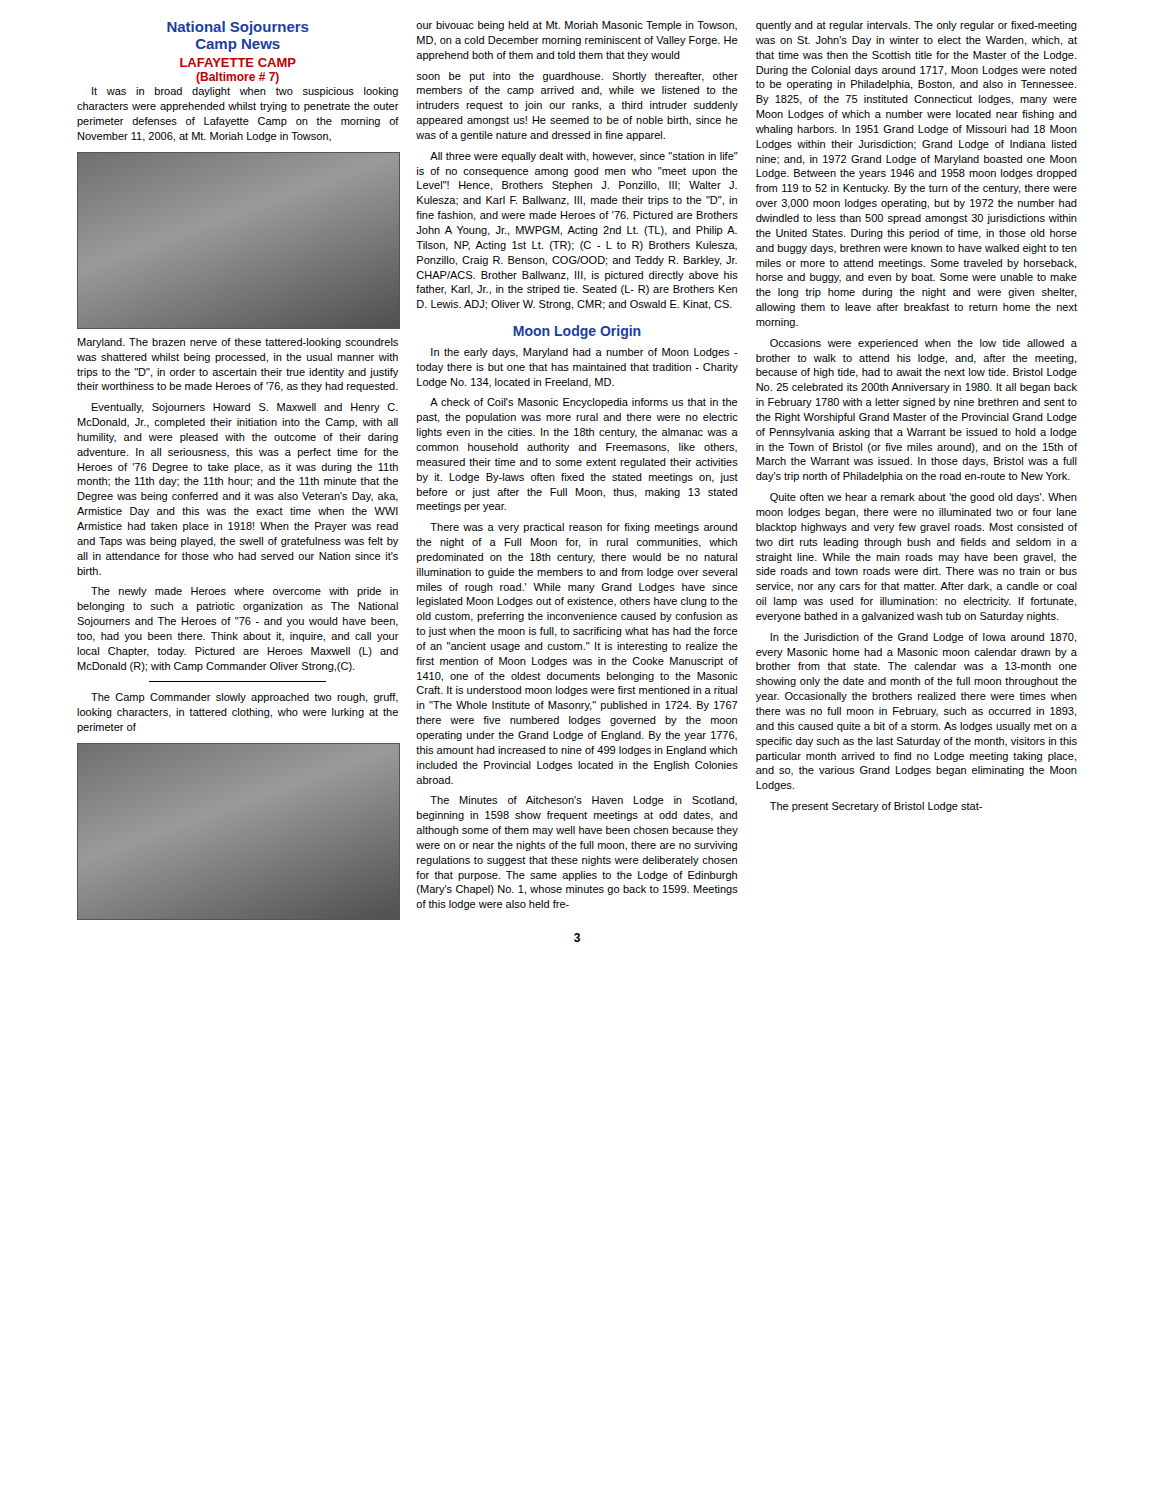National Sojourners
Camp News
LAFAYETTE CAMP(Baltimore # 7)
It was in broad daylight when two suspicious looking characters were apprehended whilst trying to penetrate the outer perimeter defenses of Lafayette Camp on the morning of November 11, 2006, at Mt. Moriah Lodge in Towson,
Maryland. The brazen nerve of these tattered-looking scoundrels was shattered whilst being processed, in the usual manner with trips to the "D", in order to ascertain their true identity and justify their worthiness to be made Heroes of '76, as they had requested.
Eventually, Sojourners Howard S. Maxwell and Henry C. McDonald, Jr., completed their initiation into the Camp, with all humility, and were pleased with the outcome of their daring adventure. In all seriousness, this was a perfect time for the Heroes of '76 Degree to take place, as it was during the 11th month; the 11th day; the 11th hour; and the 11th minute that the Degree was being conferred and it was also Veteran's Day, aka, Armistice Day and this was the exact time when the WWI Armistice had taken place in 1918! When the Prayer was read and Taps was being played, the swell of gratefulness was felt by all in attendance for those who had served our Nation since it's birth.
The newly made Heroes where overcome with pride in belonging to such a patriotic organization as The National Sojourners and The Heroes of "76 - and you would have been, too, had you been there. Think about it, inquire, and call your local Chapter, today. Pictured are Heroes Maxwell (L) and McDonald (R); with Camp Commander Oliver Strong,(C).
The Camp Commander slowly approached two rough, gruff, looking characters, in tattered clothing, who were lurking at the perimeter of
our bivouac being held at Mt. Moriah Masonic Temple in Towson, MD, on a cold December morning reminiscent of Valley Forge. He apprehend both of them and told them that they would
soon be put into the guardhouse. Shortly thereafter, other members of the camp arrived and, while we listened to the intruders request to join our ranks, a third intruder suddenly appeared amongst us! He seemed to be of noble birth, since he was of a gentile nature and dressed in fine apparel.
All three were equally dealt with, however, since "station in life" is of no consequence among good men who "meet upon the Level"! Hence, Brothers Stephen J. Ponzillo, III; Walter J. Kulesza; and Karl F. Ballwanz, III, made their trips to the "D", in fine fashion, and were made Heroes of '76. Pictured are Brothers John A Young, Jr., MWPGM, Acting 2nd Lt. (TL), and Philip A. Tilson, NP, Acting 1st Lt. (TR); (C - L to R) Brothers Kulesza, Ponzillo, Craig R. Benson, COG/OOD; and Teddy R. Barkley, Jr. CHAP/ACS. Brother Ballwanz, III, is pictured directly above his father, Karl, Jr., in the striped tie. Seated (L- R) are Brothers Ken D. Lewis. ADJ; Oliver W. Strong, CMR; and Oswald E. Kinat, CS.
Moon Lodge Origin
In the early days, Maryland had a number of Moon Lodges - today there is but one that has maintained that tradition - Charity Lodge No. 134, located in Freeland, MD.
A check of Coil's Masonic Encyclopedia informs us that in the past, the population was more rural and there were no electric lights even in the cities. In the 18th century, the almanac was a common household authority and Freemasons, like others, measured their time and to some extent regulated their activities by it. Lodge By-laws often fixed the stated meetings on, just before or just after the Full Moon, thus, making 13 stated meetings per year.
There was a very practical reason for fixing meetings around the night of a Full Moon for, in rural communities, which predominated on the 18th century, there would be no natural illumination to guide the members to and from lodge over several miles of rough road.' While many Grand Lodges have since legislated Moon Lodges out of existence, others have clung to the old custom, preferring the inconvenience caused by confusion as to just when the moon is full, to sacrificing what has had the force of an "ancient usage and custom." It is interesting to realize the first mention of Moon Lodges was in the Cooke Manuscript of 1410, one of the oldest documents belonging to the Masonic Craft. It is understood moon lodges were first mentioned in a ritual in "The Whole Institute of Masonry," published in 1724. By 1767 there were five numbered lodges governed by the moon operating under the Grand Lodge of England. By the year 1776, this amount had increased to nine of 499 lodges in England which included the Provincial Lodges located in the English Colonies abroad.
The Minutes of Aitcheson's Haven Lodge in Scotland, beginning in 1598 show frequent meetings at odd dates, and although some of them may well have been chosen because they were on or near the nights of the full moon, there are no surviving regulations to suggest that these nights were deliberately chosen for that purpose. The same applies to the Lodge of Edinburgh (Mary's Chapel) No. 1, whose minutes go back to 1599. Meetings of this lodge were also held fre-
quently and at regular intervals. The only regular or fixed-meeting was on St. John's Day in winter to elect the Warden, which, at that time was then the Scottish title for the Master of the Lodge. During the Colonial days around 1717, Moon Lodges were noted to be operating in Philadelphia, Boston, and also in Tennessee. By 1825, of the 75 instituted Connecticut lodges, many were Moon Lodges of which a number were located near fishing and whaling harbors. In 1951 Grand Lodge of Missouri had 18 Moon Lodges within their Jurisdiction; Grand Lodge of Indiana listed nine; and, in 1972 Grand Lodge of Maryland boasted one Moon Lodge. Between the years 1946 and 1958 moon lodges dropped from 119 to 52 in Kentucky. By the turn of the century, there were over 3,000 moon lodges operating, but by 1972 the number had dwindled to less than 500 spread amongst 30 jurisdictions within the United States. During this period of time, in those old horse and buggy days, brethren were known to have walked eight to ten miles or more to attend meetings. Some traveled by horseback, horse and buggy, and even by boat. Some were unable to make the long trip home during the night and were given shelter, allowing them to leave after breakfast to return home the next morning.
Occasions were experienced when the low tide allowed a brother to walk to attend his lodge, and, after the meeting, because of high tide, had to await the next low tide. Bristol Lodge No. 25 celebrated its 200th Anniversary in 1980. It all began back in February 1780 with a letter signed by nine brethren and sent to the Right Worshipful Grand Master of the Provincial Grand Lodge of Pennsylvania asking that a Warrant be issued to hold a lodge in the Town of Bristol (or five miles around), and on the 15th of March the Warrant was issued. In those days, Bristol was a full day's trip north of Philadelphia on the road en-route to New York.
Quite often we hear a remark about 'the good old days'. When moon lodges began, there were no illuminated two or four lane blacktop highways and very few gravel roads. Most consisted of two dirt ruts leading through bush and fields and seldom in a straight line. While the main roads may have been gravel, the side roads and town roads were dirt. There was no train or bus service, nor any cars for that matter. After dark, a candle or coal oil lamp was used for illumination: no electricity. If fortunate, everyone bathed in a galvanized wash tub on Saturday nights.
In the Jurisdiction of the Grand Lodge of Iowa around 1870, every Masonic home had a Masonic moon calendar drawn by a brother from that state. The calendar was a 13-month one showing only the date and month of the full moon throughout the year. Occasionally the brothers realized there were times when there was no full moon in February, such as occurred in 1893, and this caused quite a bit of a storm. As lodges usually met on a specific day such as the last Saturday of the month, visitors in this particular month arrived to find no Lodge meeting taking place, and so, the various Grand Lodges began eliminating the Moon Lodges.
The present Secretary of Bristol Lodge stat-
3